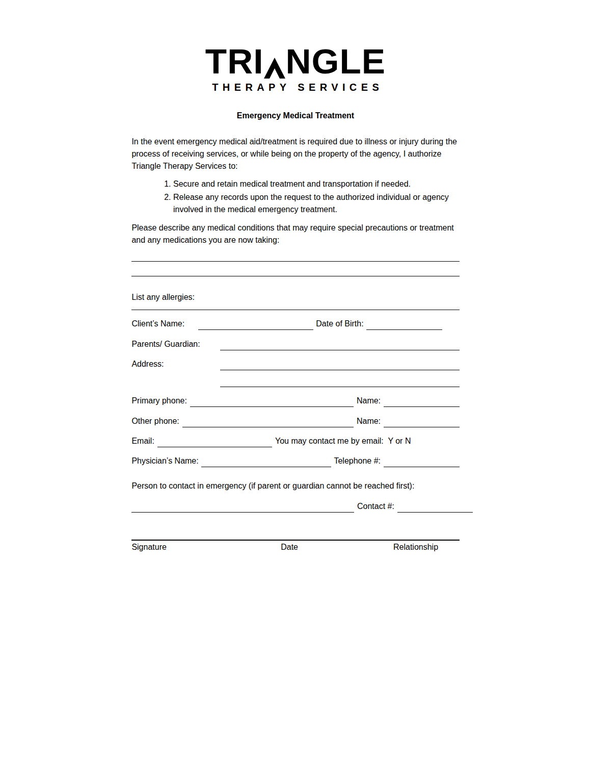TRIANGLE
THERAPY SERVICES
Emergency Medical Treatment
In the event emergency medical aid/treatment is required due to illness or injury during the process of receiving services, or while being on the property of the agency, I authorize Triangle Therapy Services to:
Secure and retain medical treatment and transportation if needed.
Release any records upon the request to the authorized individual or agency involved in the medical emergency treatment.
Please describe any medical conditions that may require special precautions or treatment and any medications you are now taking:
List any allergies:
Client’s Name: Date of Birth:
Parents/ Guardian:
Address:
Primary phone: Name:
Other phone: Name:
Email: You may contact me by email: Y or N
Physician’s Name: Telephone #:
Person to contact in emergency (if parent or guardian cannot be reached first):
Contact #:
Signature Date Relationship